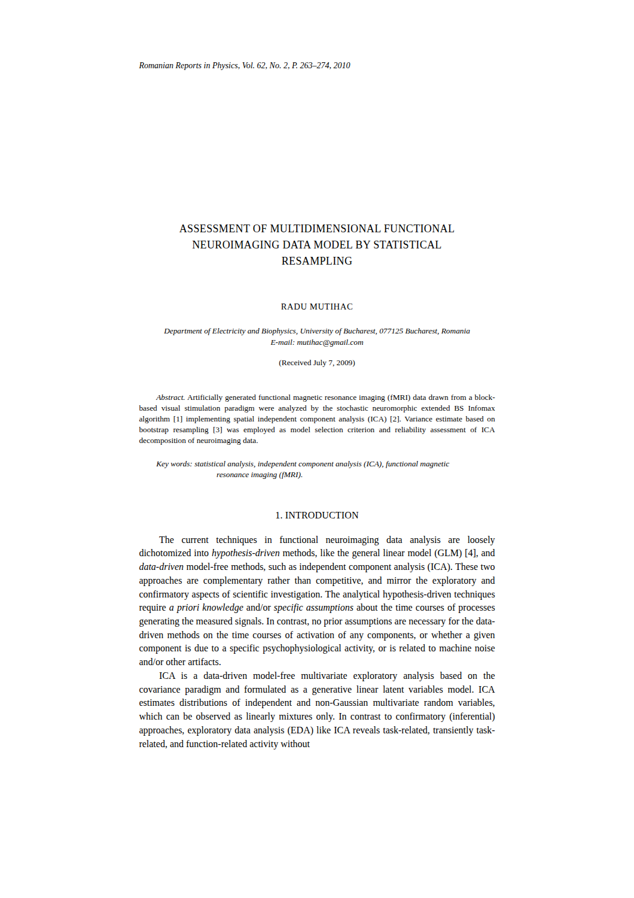Romanian Reports in Physics, Vol. 62, No. 2, P. 263–274, 2010
Assessment of Multidimensional Functional
Neuroimaging Data Model by Statistical
Resampling
RADU MUTIHAC
Department of Electricity and Biophysics, University of Bucharest, 077125 Bucharest, Romania
E-mail: mutihac@gmail.com
(Received July 7, 2009)
Abstract. Artificially generated functional magnetic resonance imaging (fMRI) data drawn from a block-based visual stimulation paradigm were analyzed by the stochastic neuromorphic extended BS Infomax algorithm [1] implementing spatial independent component analysis (ICA) [2]. Variance estimate based on bootstrap resampling [3] was employed as model selection criterion and reliability assessment of ICA decomposition of neuroimaging data.
Key words: statistical analysis, independent component analysis (ICA), functional magnetic resonance imaging (fMRI).
1. INTRODUCTION
The current techniques in functional neuroimaging data analysis are loosely dichotomized into hypothesis-driven methods, like the general linear model (GLM) [4], and data-driven model-free methods, such as independent component analysis (ICA). These two approaches are complementary rather than competitive, and mirror the exploratory and confirmatory aspects of scientific investigation. The analytical hypothesis-driven techniques require a priori knowledge and/or specific assumptions about the time courses of processes generating the measured signals. In contrast, no prior assumptions are necessary for the data-driven methods on the time courses of activation of any components, or whether a given component is due to a specific psychophysiological activity, or is related to machine noise and/or other artifacts.
ICA is a data-driven model-free multivariate exploratory analysis based on the covariance paradigm and formulated as a generative linear latent variables model. ICA estimates distributions of independent and non-Gaussian multivariate random variables, which can be observed as linearly mixtures only. In contrast to confirmatory (inferential) approaches, exploratory data analysis (EDA) like ICA reveals task-related, transiently task-related, and function-related activity without